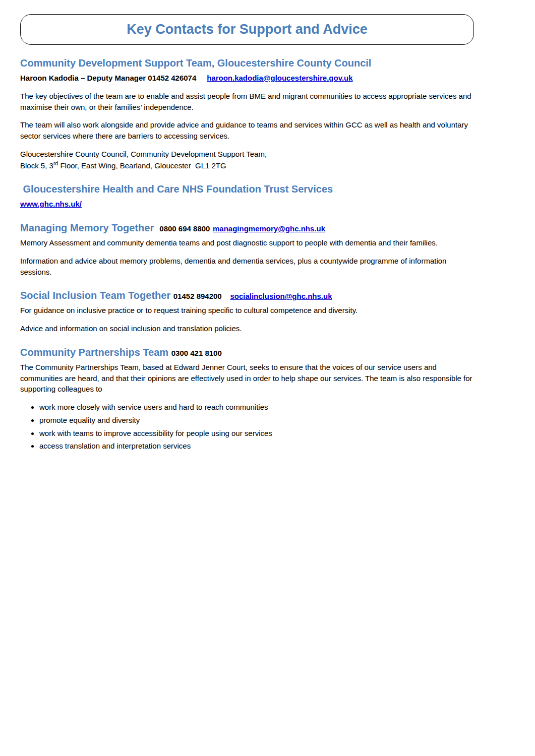Key Contacts for Support and Advice
Community Development Support Team, Gloucestershire County Council
Haroon Kadodia – Deputy Manager 01452 426074 haroon.kadodia@gloucestershire.gov.uk
The key objectives of the team are to enable and assist people from BME and migrant communities to access appropriate services and maximise their own, or their families’ independence.
The team will also work alongside and provide advice and guidance to teams and services within GCC as well as health and voluntary sector services where there are barriers to accessing services.
Gloucestershire County Council, Community Development Support Team,
Block 5, 3rd Floor, East Wing, Bearland, Gloucester GL1 2TG
Gloucestershire Health and Care NHS Foundation Trust Services
www.ghc.nhs.uk/
Managing Memory Together 0800 694 8800 managingmemory@ghc.nhs.uk
Memory Assessment and community dementia teams and post diagnostic support to people with dementia and their families.
Information and advice about memory problems, dementia and dementia services, plus a countywide programme of information sessions.
Social Inclusion Team Together 01452 894200 socialinclusion@ghc.nhs.uk
For guidance on inclusive practice or to request training specific to cultural competence and diversity.
Advice and information on social inclusion and translation policies.
Community Partnerships Team 0300 421 8100
The Community Partnerships Team, based at Edward Jenner Court, seeks to ensure that the voices of our service users and communities are heard, and that their opinions are effectively used in order to help shape our services. The team is also responsible for supporting colleagues to
work more closely with service users and hard to reach communities
promote equality and diversity
work with teams to improve accessibility for people using our services
access translation and interpretation services